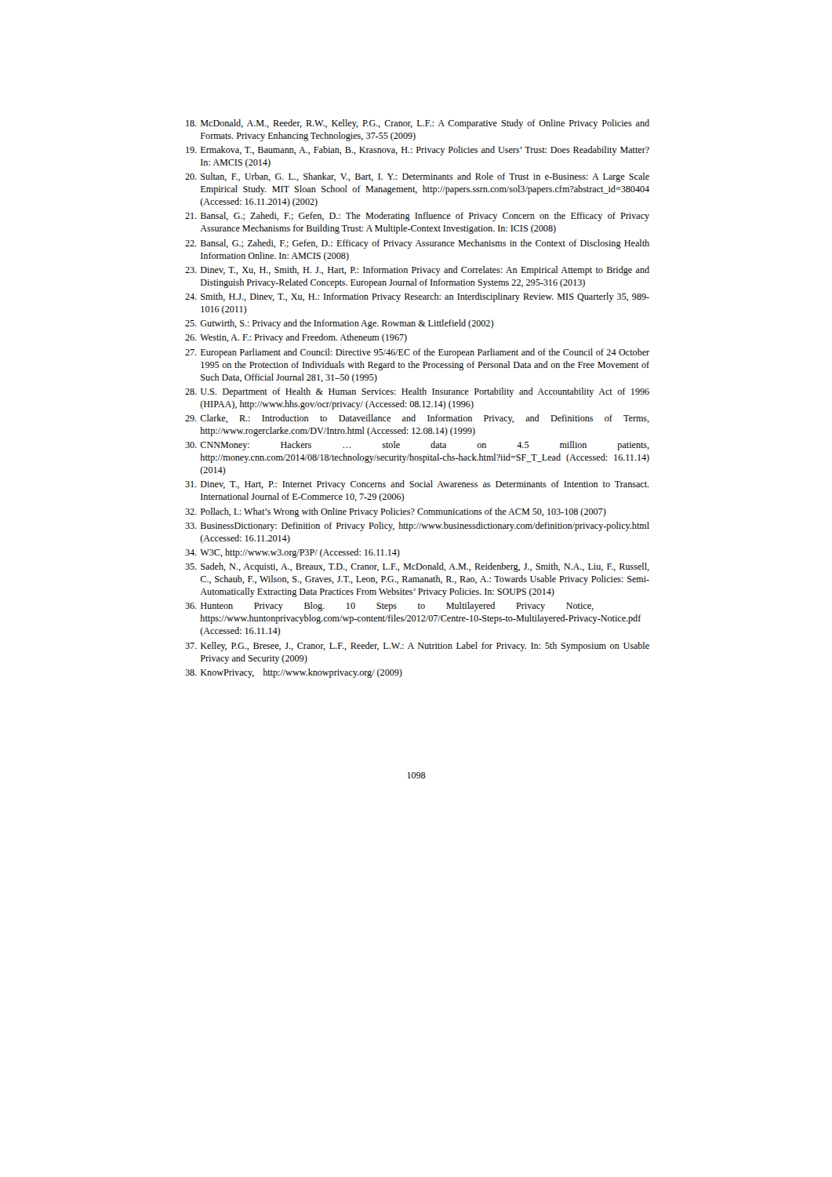18. McDonald, A.M., Reeder, R.W., Kelley, P.G., Cranor, L.F.: A Comparative Study of Online Privacy Policies and Formats. Privacy Enhancing Technologies, 37-55 (2009)
19. Ermakova, T., Baumann, A., Fabian, B., Krasnova, H.: Privacy Policies and Users’ Trust: Does Readability Matter? In: AMCIS (2014)
20. Sultan, F., Urban, G. L., Shankar, V., Bart, I. Y.: Determinants and Role of Trust in e-Business: A Large Scale Empirical Study. MIT Sloan School of Management, http://papers.ssrn.com/sol3/papers.cfm?abstract_id=380404 (Accessed: 16.11.2014) (2002)
21. Bansal, G.; Zahedi, F.; Gefen, D.: The Moderating Influence of Privacy Concern on the Efficacy of Privacy Assurance Mechanisms for Building Trust: A Multiple-Context Investigation. In: ICIS (2008)
22. Bansal, G.; Zahedi, F.; Gefen, D.: Efficacy of Privacy Assurance Mechanisms in the Context of Disclosing Health Information Online. In: AMCIS (2008)
23. Dinev, T., Xu, H., Smith, H. J., Hart, P.: Information Privacy and Correlates: An Empirical Attempt to Bridge and Distinguish Privacy-Related Concepts. European Journal of Information Systems 22, 295-316 (2013)
24. Smith, H.J., Dinev, T., Xu, H.: Information Privacy Research: an Interdisciplinary Review. MIS Quarterly 35, 989-1016 (2011)
25. Gutwirth, S.: Privacy and the Information Age. Rowman & Littlefield (2002)
26. Westin, A. F.: Privacy and Freedom. Atheneum (1967)
27. European Parliament and Council: Directive 95/46/EC of the European Parliament and of the Council of 24 October 1995 on the Protection of Individuals with Regard to the Processing of Personal Data and on the Free Movement of Such Data, Official Journal 281, 31–50 (1995)
28. U.S. Department of Health & Human Services: Health Insurance Portability and Accountability Act of 1996 (HIPAA), http://www.hhs.gov/ocr/privacy/ (Accessed: 08.12.14) (1996)
29. Clarke, R.: Introduction to Dataveillance and Information Privacy, and Definitions of Terms, http://www.rogerclarke.com/DV/Intro.html (Accessed: 12.08.14) (1999)
30. CNNMoney: Hackers … stole data on 4.5 million patients, http://money.cnn.com/2014/08/18/technology/security/hospital-chs-hack.html?iid=SF_T_Lead (Accessed: 16.11.14) (2014)
31. Dinev, T., Hart, P.: Internet Privacy Concerns and Social Awareness as Determinants of Intention to Transact. International Journal of E-Commerce 10, 7-29 (2006)
32. Pollach, I.: What’s Wrong with Online Privacy Policies? Communications of the ACM 50, 103-108 (2007)
33. BusinessDictionary: Definition of Privacy Policy, http://www.businessdictionary.com/definition/privacy-policy.html (Accessed: 16.11.2014)
34. W3C, http://www.w3.org/P3P/ (Accessed: 16.11.14)
35. Sadeh, N., Acquisti, A., Breaux, T.D., Cranor, L.F., McDonald, A.M., Reidenberg, J., Smith, N.A., Liu, F., Russell, C., Schaub, F., Wilson, S., Graves, J.T., Leon, P.G., Ramanath, R., Rao, A.: Towards Usable Privacy Policies: Semi-Automatically Extracting Data Practices From Websites’ Privacy Policies. In: SOUPS (2014)
36. Hunteon Privacy Blog. 10 Steps to Multilayered Privacy Notice, https://www.huntonprivacyblog.com/wp-content/files/2012/07/Centre-10-Steps-to-Multilayered-Privacy-Notice.pdf (Accessed: 16.11.14)
37. Kelley, P.G., Bresee, J., Cranor, L.F., Reeder, L.W.: A Nutrition Label for Privacy. In: 5th Symposium on Usable Privacy and Security (2009)
38. KnowPrivacy, http://www.knowprivacy.org/ (2009)
1098